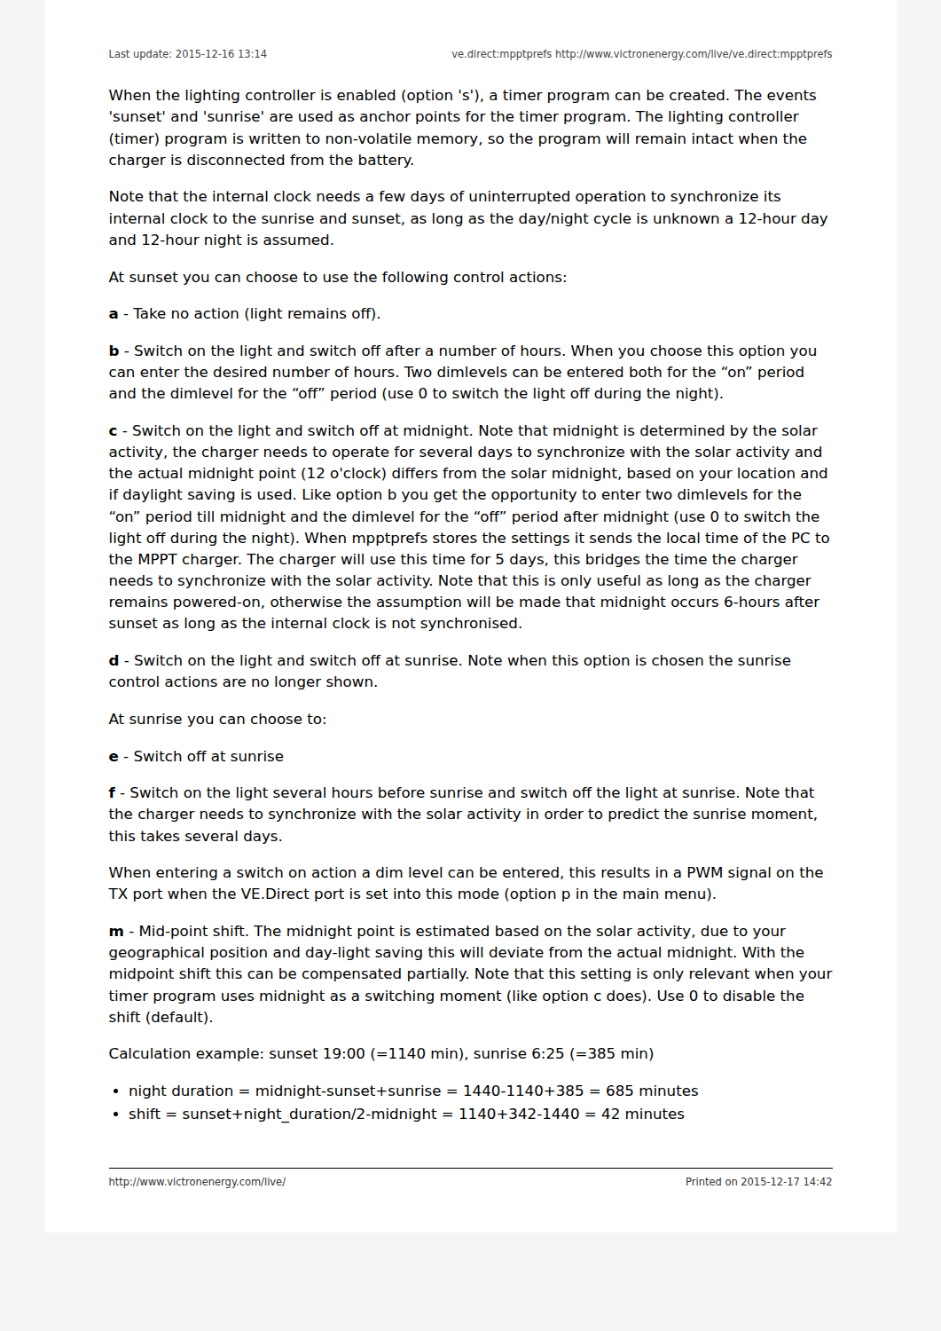Last update: 2015-12-16 13:14
ve.direct:mpptprefs http://www.victronenergy.com/live/ve.direct:mpptprefs
When the lighting controller is enabled (option 's'), a timer program can be created. The events 'sunset' and 'sunrise' are used as anchor points for the timer program. The lighting controller (timer) program is written to non-volatile memory, so the program will remain intact when the charger is disconnected from the battery.
Note that the internal clock needs a few days of uninterrupted operation to synchronize its internal clock to the sunrise and sunset, as long as the day/night cycle is unknown a 12-hour day and 12-hour night is assumed.
At sunset you can choose to use the following control actions:
a - Take no action (light remains off).
b - Switch on the light and switch off after a number of hours. When you choose this option you can enter the desired number of hours. Two dimlevels can be entered both for the “on” period and the dimlevel for the “off” period (use 0 to switch the light off during the night).
c - Switch on the light and switch off at midnight. Note that midnight is determined by the solar activity, the charger needs to operate for several days to synchronize with the solar activity and the actual midnight point (12 o'clock) differs from the solar midnight, based on your location and if daylight saving is used. Like option b you get the opportunity to enter two dimlevels for the “on” period till midnight and the dimlevel for the “off” period after midnight (use 0 to switch the light off during the night). When mpptprefs stores the settings it sends the local time of the PC to the MPPT charger. The charger will use this time for 5 days, this bridges the time the charger needs to synchronize with the solar activity. Note that this is only useful as long as the charger remains powered-on, otherwise the assumption will be made that midnight occurs 6-hours after sunset as long as the internal clock is not synchronised.
d - Switch on the light and switch off at sunrise. Note when this option is chosen the sunrise control actions are no longer shown.
At sunrise you can choose to:
e - Switch off at sunrise
f - Switch on the light several hours before sunrise and switch off the light at sunrise. Note that the charger needs to synchronize with the solar activity in order to predict the sunrise moment, this takes several days.
When entering a switch on action a dim level can be entered, this results in a PWM signal on the TX port when the VE.Direct port is set into this mode (option p in the main menu).
m - Mid-point shift. The midnight point is estimated based on the solar activity, due to your geographical position and day-light saving this will deviate from the actual midnight. With the midpoint shift this can be compensated partially. Note that this setting is only relevant when your timer program uses midnight as a switching moment (like option c does). Use 0 to disable the shift (default).
Calculation example: sunset 19:00 (=1140 min), sunrise 6:25 (=385 min)
night duration = midnight-sunset+sunrise = 1440-1140+385 = 685 minutes
shift = sunset+night_duration/2-midnight = 1140+342-1440 = 42 minutes
http://www.victronenergy.com/live/
Printed on 2015-12-17 14:42